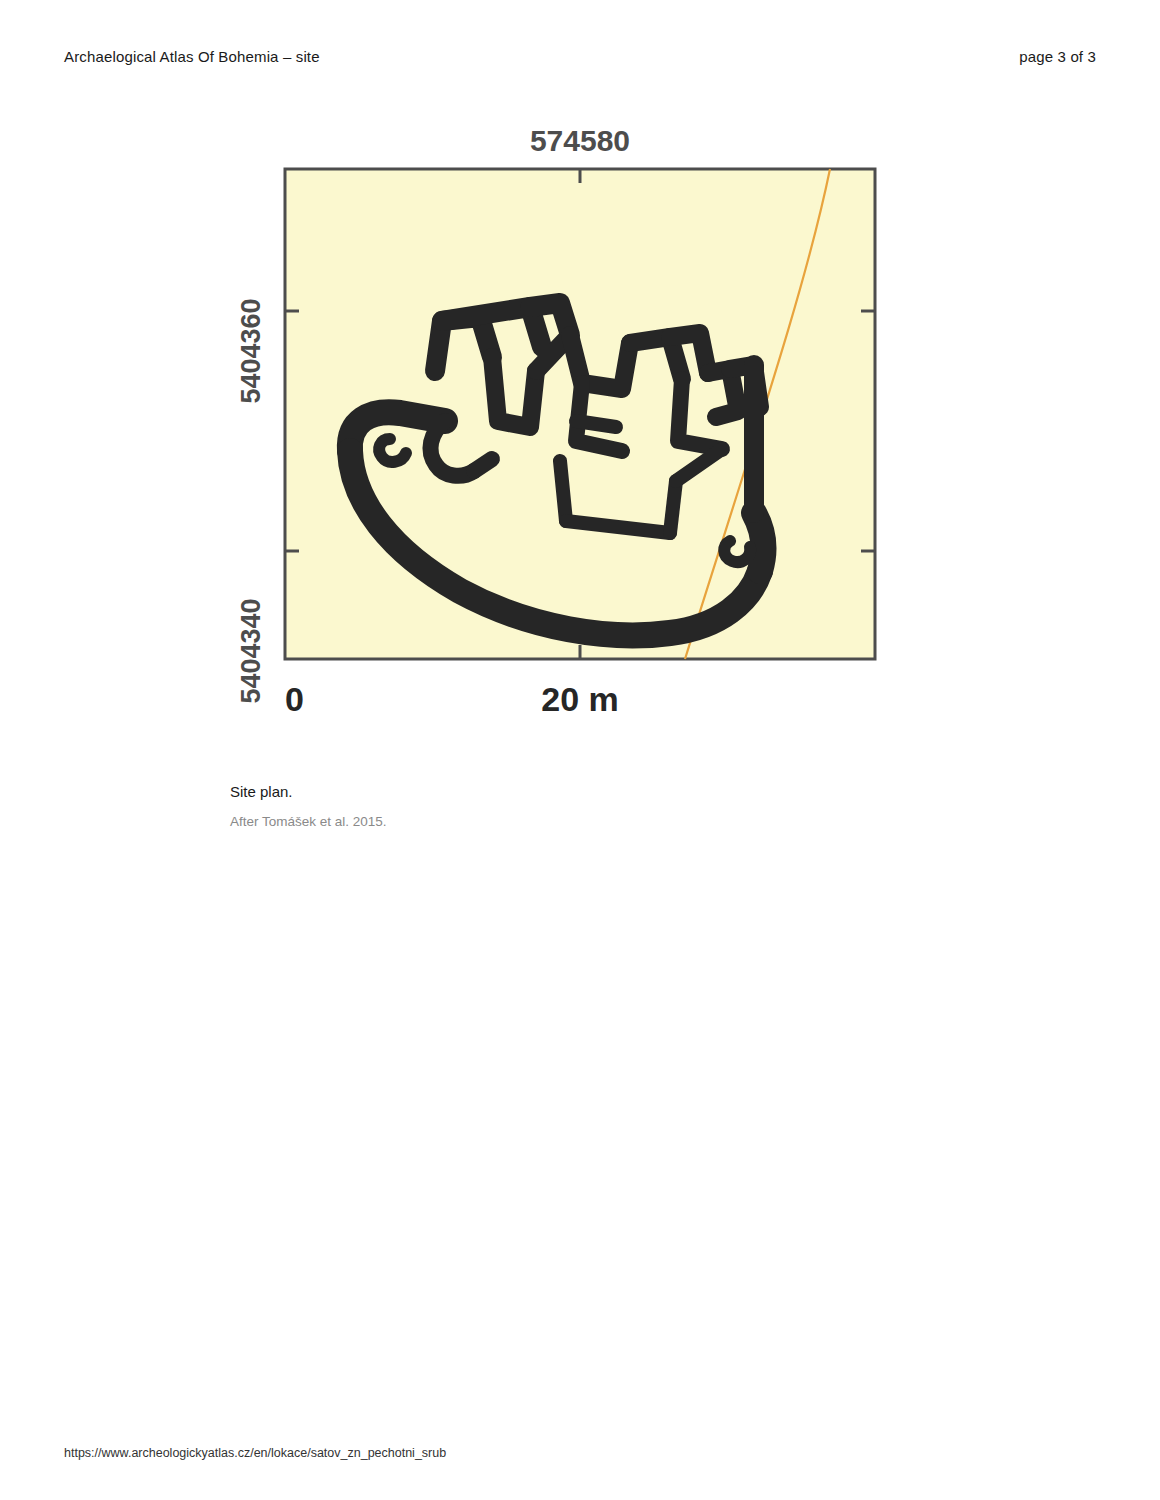Archaelogical Atlas Of Bohemia – site
page 3 of 3
574580 5404360 5404340 0 20 m
Site plan.
After Tomášek et al. 2015.
https://www.archeologickyatlas.cz/en/lokace/satov_zn_pechotni_srub